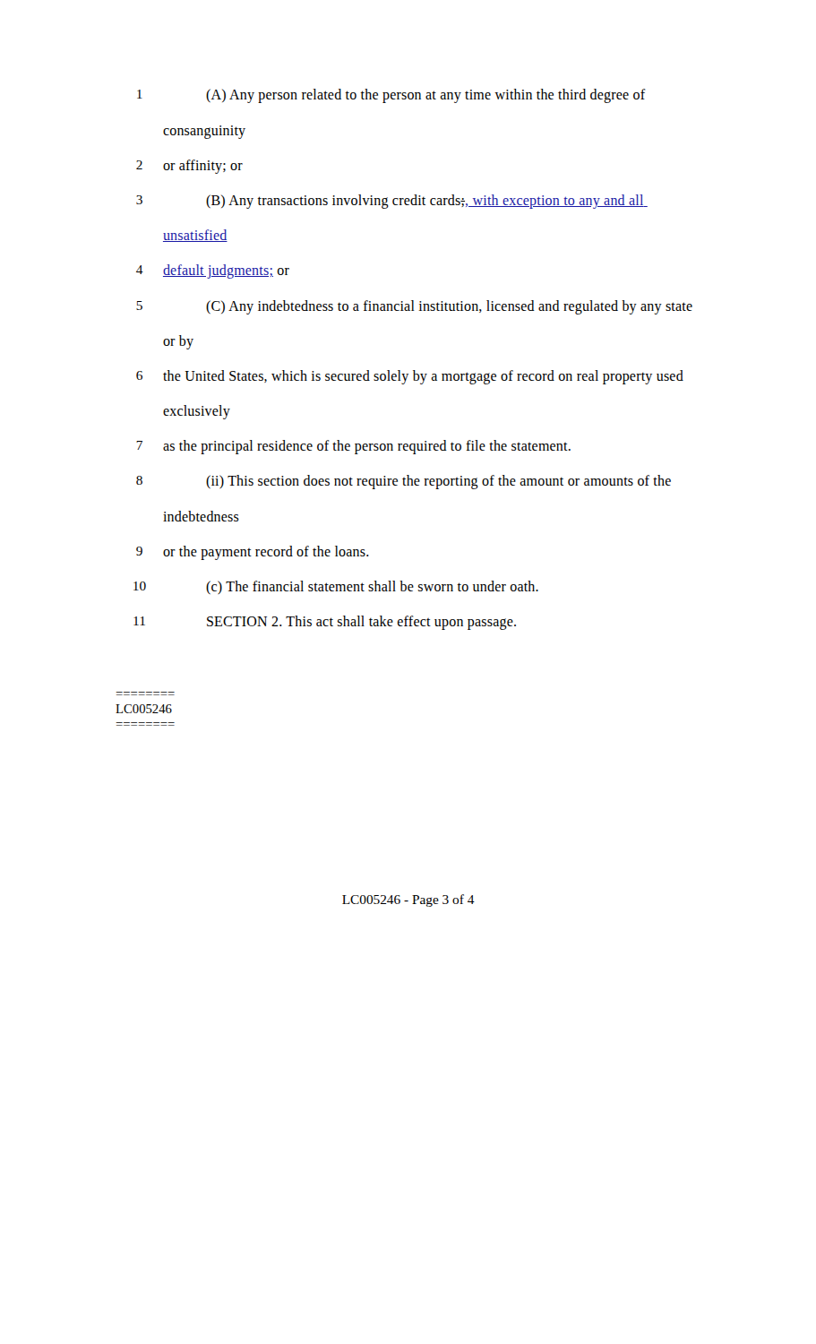| 1 | (A) Any person related to the person at any time within the third degree of consanguinity |
| 2 | or affinity; or |
| 3 | (B) Any transactions involving credit cards ; , with exception to any and all unsatisfied |
| 4 | default judgments; or |
| 5 | (C) Any indebtedness to a financial institution, licensed and regulated by any state or by |
| 6 | the United States, which is secured solely by a mortgage of record on real property used exclusively |
| 7 | as the principal residence of the person required to file the statement. |
| 8 | (ii) This section does not require the reporting of the amount or amounts of the indebtedness |
| 9 | or the payment record of the loans. |
| 10 | (c) The financial statement shall be sworn to under oath. |
| 11 | SECTION 2. This act shall take effect upon passage. |
========
LC005246
========
LC005246 - Page 3 of 4